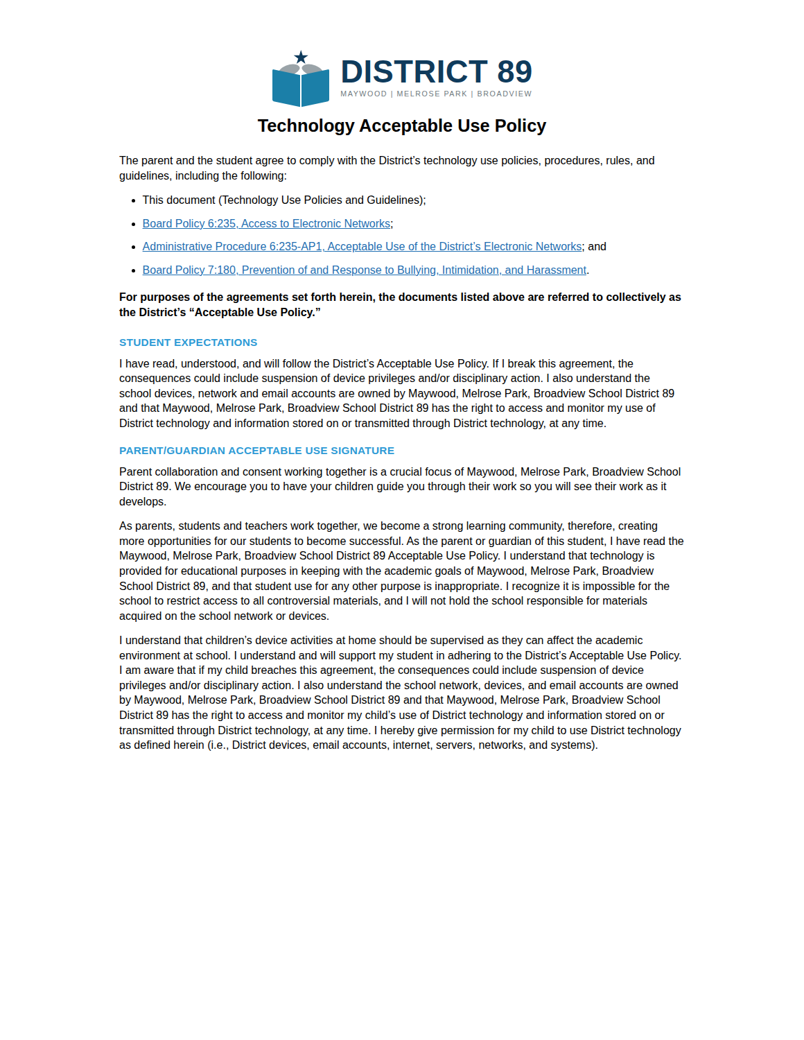DISTRICT 89 MAYWOOD | MELROSE PARK | BROADVIEW
Technology Acceptable Use Policy
The parent and the student agree to comply with the District’s technology use policies, procedures, rules, and guidelines, including the following:
This document (Technology Use Policies and Guidelines);
Board Policy 6:235, Access to Electronic Networks;
Administrative Procedure 6:235-AP1, Acceptable Use of the District’s Electronic Networks; and
Board Policy 7:180, Prevention of and Response to Bullying, Intimidation, and Harassment.
For purposes of the agreements set forth herein, the documents listed above are referred to collectively as the District’s “Acceptable Use Policy.”
Student Expectations
I have read, understood, and will follow the District’s Acceptable Use Policy. If I break this agreement, the consequences could include suspension of device privileges and/or disciplinary action. I also understand the school devices, network and email accounts are owned by Maywood, Melrose Park, Broadview School District 89 and that Maywood, Melrose Park, Broadview School District 89 has the right to access and monitor my use of District technology and information stored on or transmitted through District technology, at any time.
Parent/Guardian Acceptable Use Signature
Parent collaboration and consent working together is a crucial focus of Maywood, Melrose Park, Broadview School District 89. We encourage you to have your children guide you through their work so you will see their work as it develops.
As parents, students and teachers work together, we become a strong learning community, therefore, creating more opportunities for our students to become successful. As the parent or guardian of this student, I have read the Maywood, Melrose Park, Broadview School District 89 Acceptable Use Policy. I understand that technology is provided for educational purposes in keeping with the academic goals of Maywood, Melrose Park, Broadview School District 89, and that student use for any other purpose is inappropriate. I recognize it is impossible for the school to restrict access to all controversial materials, and I will not hold the school responsible for materials acquired on the school network or devices.
I understand that children’s device activities at home should be supervised as they can affect the academic environment at school. I understand and will support my student in adhering to the District’s Acceptable Use Policy. I am aware that if my child breaches this agreement, the consequences could include suspension of device privileges and/or disciplinary action. I also understand the school network, devices, and email accounts are owned by Maywood, Melrose Park, Broadview School District 89 and that Maywood, Melrose Park, Broadview School District 89 has the right to access and monitor my child’s use of District technology and information stored on or transmitted through District technology, at any time. I hereby give permission for my child to use District technology as defined herein (i.e., District devices, email accounts, internet, servers, networks, and systems).